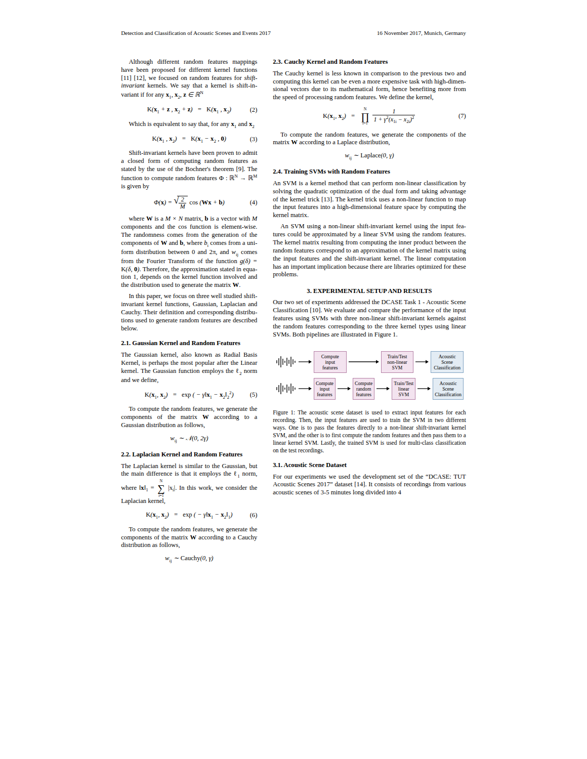Detection and Classification of Acoustic Scenes and Events 2017
16 November 2017, Munich, Germany
Although different random features mappings have been proposed for different kernel functions [11] [12], we focused on random features for shift-invariant kernels. We say that a kernel is shift-invariant if for any x1, x2, z ∈ ℝN
K(x1 + z , x2 + z) = K(x1 , x2)
(2)
Which is equivalent to say that, for any x1 and x2
K(x1 , x2) = K(x1 − x2 , 0)
(3)
Shift-invariant kernels have been proven to admit a closed form of computing random features as stated by the use of the Bochner's theorem [9]. The function to compute random features Φ : ℝN → ℝM is given by
Φ(x) = 2 M cos (Wx + b)
(4)
where W is a M × N matrix, b is a vector with M components and the cos function is element-wise. The randomness comes from the generation of the components of W and b, where bi comes from a uniform distribution between 0 and 2π, and wij comes from the Fourier Transform of the function g(δ) = K(δ, 0). Therefore, the approximation stated in equation 1, depends on the kernel function involved and the distribution used to generate the matrix W.
In this paper, we focus on three well studied shift-invariant kernel functions, Gaussian, Laplacian and Cauchy. Their definition and corresponding distributions used to generate random features are described below.
2.1. Gaussian Kernel and Random Features
The Gaussian kernel, also known as Radial Basis Kernel, is perhaps the most popular after the Linear kernel. The Gaussian function employs the ℓ2 norm and we define,
K(x1, x2) = exp ( − γ‖x1 − x2‖22)
(5)
To compute the random features, we generate the components of the matrix W according to a Gaussian distribution as follows,
wij ∼ 𝒩(0, 2γ)
2.2. Laplacian Kernel and Random Features
The Laplacian kernel is similar to the Gaussian, but the main difference is that it employs the ℓ1 norm, where ‖x‖1 = N∑i=1 |xi|. In this work, we consider the Laplacian kernel,
K(x1, x2) = exp ( − γ‖x1 − x2‖1)
(6)
To compute the random features, we generate the components of the matrix W according to a Cauchy distribution as follows,
wij ∼ Cauchy(0, γ)
2.3. Cauchy Kernel and Random Features
The Cauchy kernel is less known in comparison to the previous two and computing this kernel can be even a more expensive task with high-dimensional vectors due to its mathematical form, hence benefiting more from the speed of processing random features. We define the kernel,
K(x1, x2) = N∏i=1 11 + γ2(x1i − x2i)2
(7)
To compute the random features, we generate the components of the matrix W according to a Laplace distribution,
wij ∼ Laplace(0, γ)
2.4. Training SVMs with Random Features
An SVM is a kernel method that can perform non-linear classification by solving the quadratic optimization of the dual form and taking advantage of the kernel trick [13]. The kernel trick uses a non-linear function to map the input features into a high-dimensional feature space by computing the kernel matrix.
An SVM using a non-linear shift-invariant kernel using the input features could be approximated by a linear SVM using the random features. The kernel matrix resulting from computing the inner product between the random features correspond to an approximation of the kernel matrix using the input features and the shift-invariant kernel. The linear computation has an important implication because there are libraries optimized for these problems.
3. Experimental Setup and Results
Our two set of experiments addressed the DCASE Task 1 - Acoustic Scene Classification [10]. We evaluate and compare the performance of the input features using SVMs with three non-linear shift-invariant kernels against the random features corresponding to the three kernel types using linear SVMs. Both pipelines are illustrated in Figure 1.
Compute
input
features
Train/Test
non-linear
SVM
Acoustic
Scene
Classification
Compute
input
features
Compute
random
features
Train/Test
linear
SVM
Acoustic
Scene
Classification
Figure 1: The acoustic scene dataset is used to extract input features for each recording. Then, the input features are used to train the SVM in two different ways. One is to pass the features directly to a non-linear shift-invariant kernel SVM, and the other is to first compute the random features and then pass them to a linear kernel SVM. Lastly, the trained SVM is used for multi-class classification on the test recordings.
3.1. Acoustic Scene Dataset
For our experiments we used the development set of the “DCASE: TUT Acoustic Scenes 2017” dataset [14]. It consists of recordings from various acoustic scenes of 3-5 minutes long divided into 4